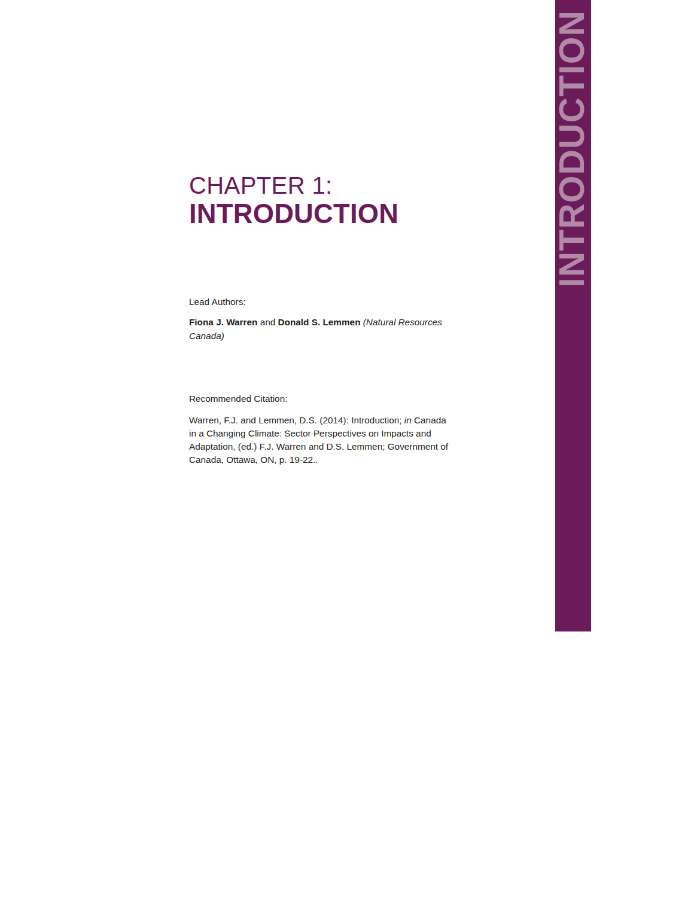INTRODUCTION
CHAPTER 1:INTRODUCTION
Lead Authors:
Fiona J. Warren and Donald S. Lemmen (Natural Resources Canada)
Recommended Citation:
Warren, F.J. and Lemmen, D.S. (2014): Introduction; in Canada in a Changing Climate: Sector Perspectives on Impacts and Adaptation, (ed.) F.J. Warren and D.S. Lemmen; Government of Canada, Ottawa, ON, p. 19-22..